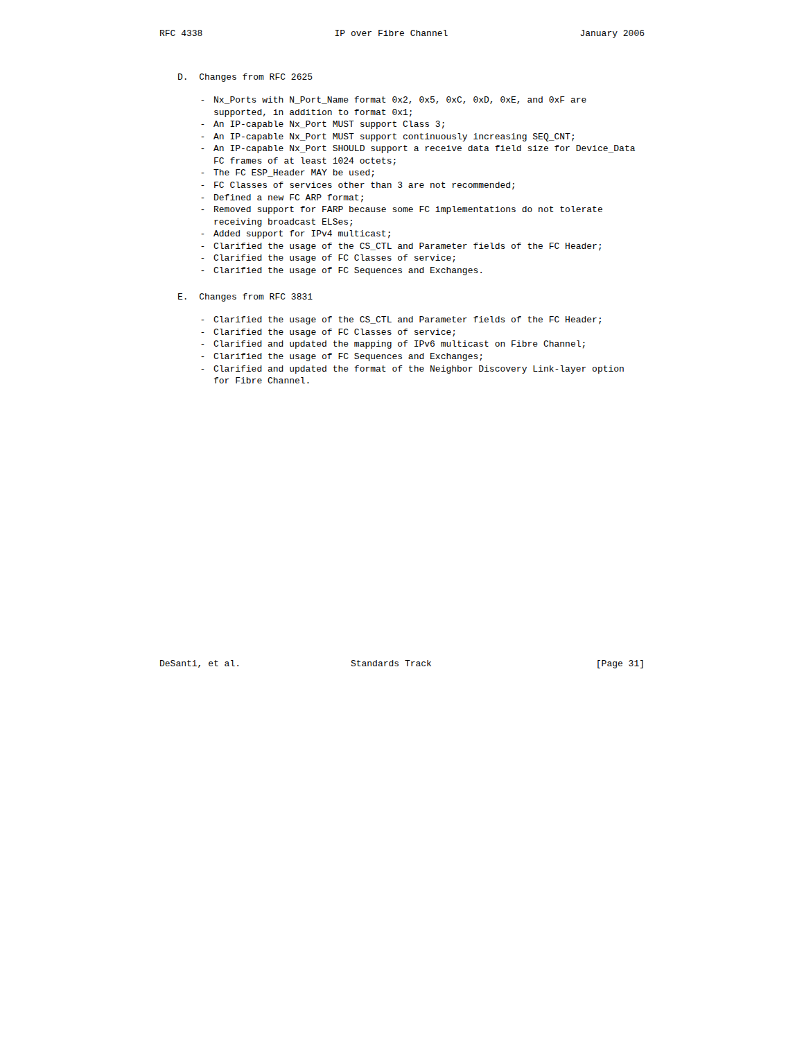RFC 4338 IP over Fibre Channel January 2006
D. Changes from RFC 2625
Nx_Ports with N_Port_Name format 0x2, 0x5, 0xC, 0xD, 0xE, and 0xF are supported, in addition to format 0x1;
An IP-capable Nx_Port MUST support Class 3;
An IP-capable Nx_Port MUST support continuously increasing SEQ_CNT;
An IP-capable Nx_Port SHOULD support a receive data field size for Device_Data FC frames of at least 1024 octets;
The FC ESP_Header MAY be used;
FC Classes of services other than 3 are not recommended;
Defined a new FC ARP format;
Removed support for FARP because some FC implementations do not tolerate receiving broadcast ELSes;
Added support for IPv4 multicast;
Clarified the usage of the CS_CTL and Parameter fields of the FC Header;
Clarified the usage of FC Classes of service;
Clarified the usage of FC Sequences and Exchanges.
E. Changes from RFC 3831
Clarified the usage of the CS_CTL and Parameter fields of the FC Header;
Clarified the usage of FC Classes of service;
Clarified and updated the mapping of IPv6 multicast on Fibre Channel;
Clarified the usage of FC Sequences and Exchanges;
Clarified and updated the format of the Neighbor Discovery Link-layer option for Fibre Channel.
DeSanti, et al. Standards Track [Page 31]